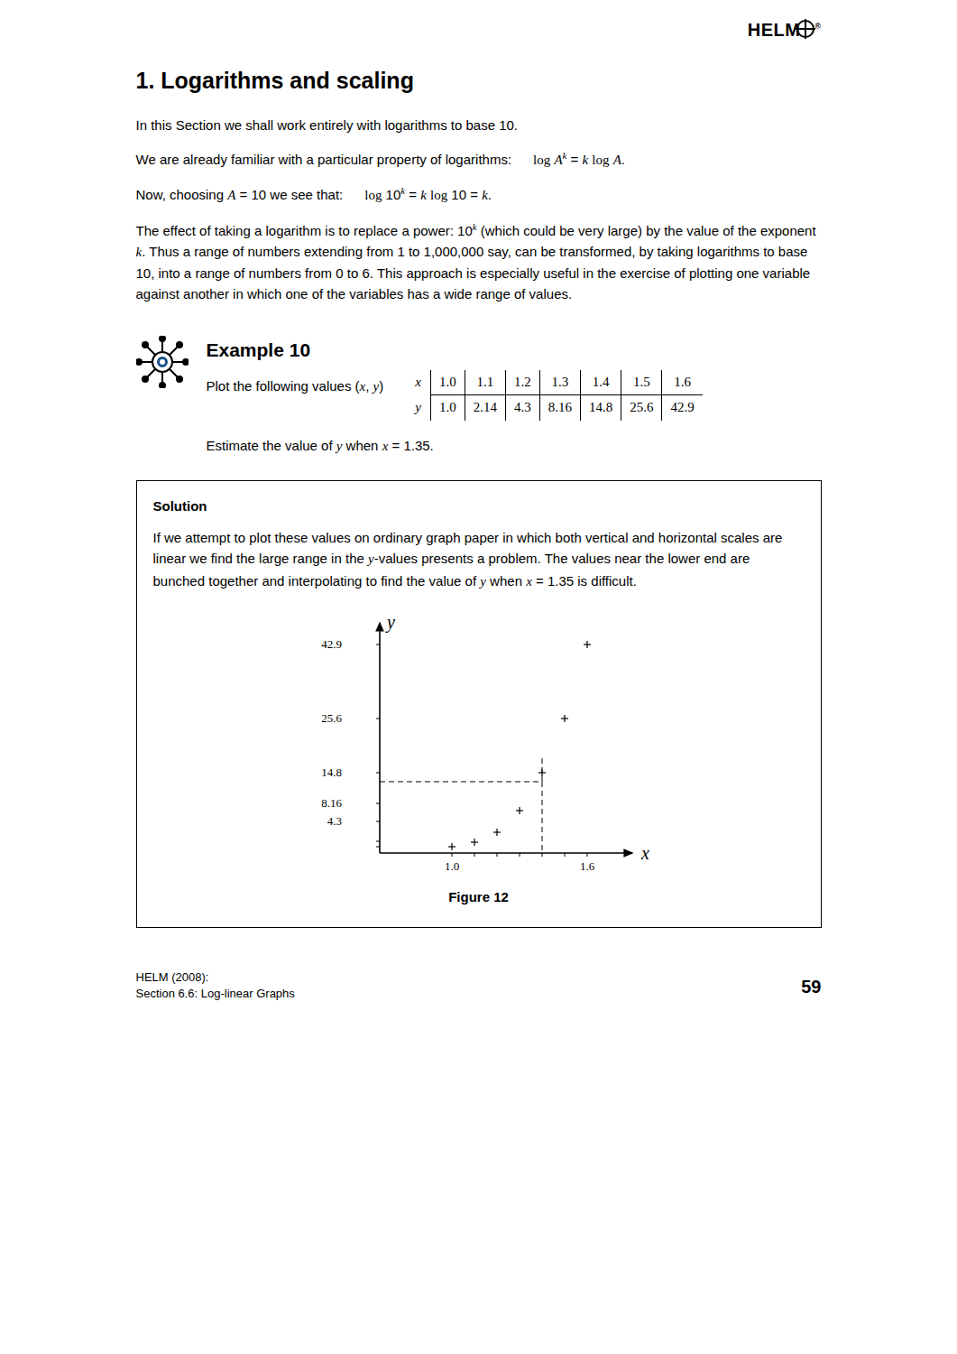HELM ®
1. Logarithms and scaling
In this Section we shall work entirely with logarithms to base 10.
We are already familiar with a particular property of logarithms:log Ak = k log A.
Now, choosing A = 10 we see that:log 10k = k log 10 = k.
The effect of taking a logarithm is to replace a power: 10k (which could be very large) by the value of the exponent k. Thus a range of numbers extending from 1 to 1,000,000 say, can be transformed, by taking logarithms to base 10, into a range of numbers from 0 to 6. This approach is especially useful in the exercise of plotting one variable against another in which one of the variables has a wide range of values.
Example 10
Plot the following values (x, y)
| x | 1.0 | 1.1 | 1.2 | 1.3 | 1.4 | 1.5 | 1.6 |
| y | 1.0 | 2.14 | 4.3 | 8.16 | 14.8 | 25.6 | 42.9 |
Estimate the value of y when x = 1.35.
Solution
If we attempt to plot these values on ordinary graph paper in which both vertical and horizontal scales are linear we find the large range in the y-values presents a problem. The values near the lower end are bunched together and interpolating to find the value of y when x = 1.35 is difficult.
y x 42.9 25.6 14.8 8.16 4.3 1.0 1.6
Figure 12
HELM (2008):
Section 6.6: Log-linear Graphs
59